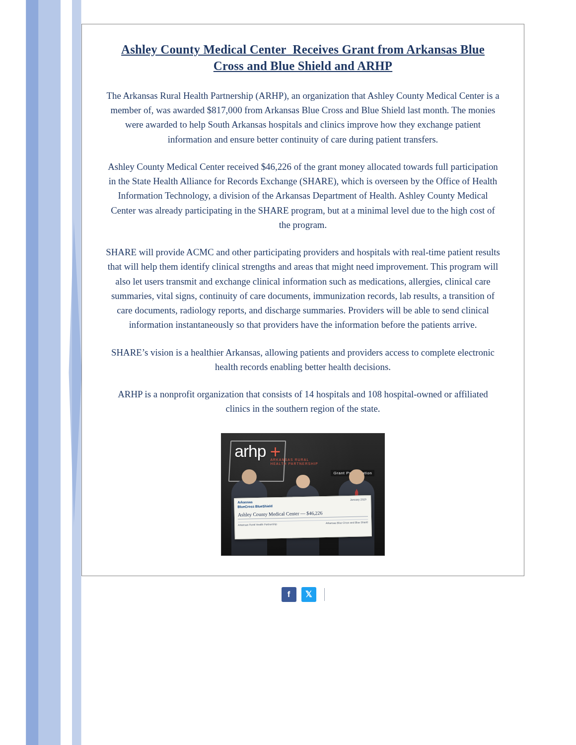Ashley County Medical Center Receives Grant from Arkansas Blue Cross and Blue Shield and ARHP
The Arkansas Rural Health Partnership (ARHP), an organization that Ashley County Medical Center is a member of, was awarded $817,000 from Arkansas Blue Cross and Blue Shield last month. The monies were awarded to help South Arkansas hospitals and clinics improve how they exchange patient information and ensure better continuity of care during patient transfers.
Ashley County Medical Center received $46,226 of the grant money allocated towards full participation in the State Health Alliance for Records Exchange (SHARE), which is overseen by the Office of Health Information Technology, a division of the Arkansas Department of Health. Ashley County Medical Center was already participating in the SHARE program, but at a minimal level due to the high cost of the program.
SHARE will provide ACMC and other participating providers and hospitals with real-time patient results that will help them identify clinical strengths and areas that might need improvement. This program will also let users transmit and exchange clinical information such as medications, allergies, clinical care summaries, vital signs, continuity of care documents, immunization records, lab results, a transition of care documents, radiology reports, and discharge summaries. Providers will be able to send clinical information instantaneously so that providers have the information before the patients arrive.
SHARE’s vision is a healthier Arkansas, allowing patients and providers access to complete electronic health records enabling better health decisions.
ARHP is a nonprofit organization that consists of 14 hospitals and 108 hospital-owned or affiliated clinics in the southern region of the state.
arhp +
Arkansas Rural
Health Partnership
Grant Presentation
Arkansas
BlueCross BlueShield
January 2020
Ashley County Medical Center — $46,226
Arkansas Rural Health Partnership Arkansas Blue Cross and Blue Shield
f 𝕏